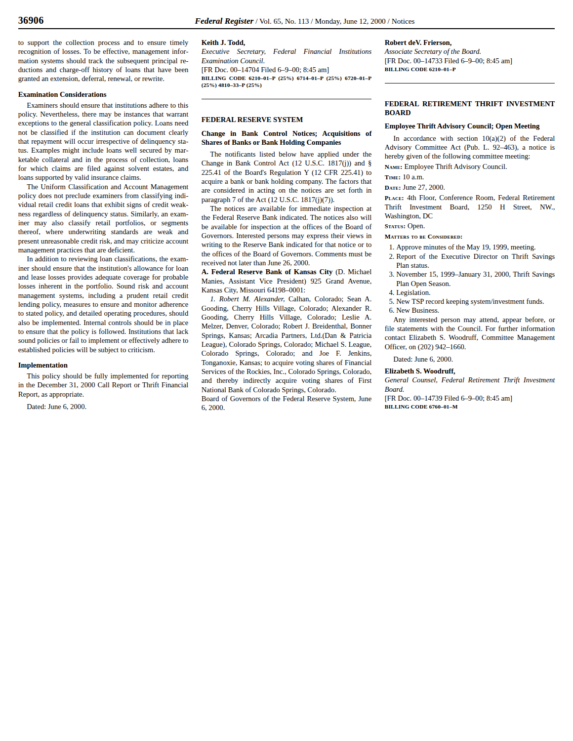36906
Federal Register / Vol. 65, No. 113 / Monday, June 12, 2000 / Notices
to support the collection process and to ensure timely recognition of losses. To be effective, management information systems should track the subsequent principal reductions and charge-off history of loans that have been granted an extension, deferral, renewal, or rewrite.
Examination Considerations
Examiners should ensure that institutions adhere to this policy. Nevertheless, there may be instances that warrant exceptions to the general classification policy. Loans need not be classified if the institution can document clearly that repayment will occur irrespective of delinquency status. Examples might include loans well secured by marketable collateral and in the process of collection, loans for which claims are filed against solvent estates, and loans supported by valid insurance claims.
The Uniform Classification and Account Management policy does not preclude examiners from classifying individual retail credit loans that exhibit signs of credit weakness regardless of delinquency status. Similarly, an examiner may also classify retail portfolios, or segments thereof, where underwriting standards are weak and present unreasonable credit risk, and may criticize account management practices that are deficient.
In addition to reviewing loan classifications, the examiner should ensure that the institution's allowance for loan and lease losses provides adequate coverage for probable losses inherent in the portfolio. Sound risk and account management systems, including a prudent retail credit lending policy, measures to ensure and monitor adherence to stated policy, and detailed operating procedures, should also be implemented. Internal controls should be in place to ensure that the policy is followed. Institutions that lack sound policies or fail to implement or effectively adhere to established policies will be subject to criticism.
Implementation
This policy should be fully implemented for reporting in the December 31, 2000 Call Report or Thrift Financial Report, as appropriate.
Dated: June 6, 2000.
Keith J. Todd,
Executive Secretary, Federal Financial Institutions Examination Council.
[FR Doc. 00–14704 Filed 6–9–00; 8:45 am]
BILLING CODE 6210–01–P (25%) 6714–01–P (25%) 6720–01–P (25%) 4810–33–P (25%)
Federal Reserve System
Change in Bank Control Notices; Acquisitions of Shares of Banks or Bank Holding Companies
The notificants listed below have applied under the Change in Bank Control Act (12 U.S.C. 1817(j)) and § 225.41 of the Board's Regulation Y (12 CFR 225.41) to acquire a bank or bank holding company. The factors that are considered in acting on the notices are set forth in paragraph 7 of the Act (12 U.S.C. 1817(j)(7)).
The notices are available for immediate inspection at the Federal Reserve Bank indicated. The notices also will be available for inspection at the offices of the Board of Governors. Interested persons may express their views in writing to the Reserve Bank indicated for that notice or to the offices of the Board of Governors. Comments must be received not later than June 26, 2000.
A. Federal Reserve Bank of Kansas City (D. Michael Manies, Assistant Vice President) 925 Grand Avenue, Kansas City, Missouri 64198–0001:
1. Robert M. Alexander, Calhan, Colorado; Sean A. Gooding, Cherry Hills Village, Colorado; Alexander R. Gooding, Cherry Hills Village, Colorado; Leslie A. Melzer, Denver, Colorado; Robert J. Breidenthal, Bonner Springs, Kansas; Arcadia Partners, Ltd.(Dan & Patricia League), Colorado Springs, Colorado; Michael S. League, Colorado Springs, Colorado; and Joe F. Jenkins, Tonganoxie, Kansas; to acquire voting shares of Financial Services of the Rockies, Inc., Colorado Springs, Colorado, and thereby indirectly acquire voting shares of First National Bank of Colorado Springs, Colorado.
Board of Governors of the Federal Reserve System, June 6, 2000.
Robert deV. Frierson,
Associate Secretary of the Board.
[FR Doc. 00–14733 Filed 6–9–00; 8:45 am]
BILLING CODE 6210–01–P
Federal Retirement Thrift Investment Board
Employee Thrift Advisory Council; Open Meeting
In accordance with section 10(a)(2) of the Federal Advisory Committee Act (Pub. L. 92–463), a notice is hereby given of the following committee meeting:
Name: Employee Thrift Advisory Council.
Time: 10 a.m.
Date: June 27, 2000.
Place: 4th Floor, Conference Room, Federal Retirement Thrift Investment Board, 1250 H Street, NW., Washington, DC
Status: Open.
Matters to be Considered:
Approve minutes of the May 19, 1999, meeting.
Report of the Executive Director on Thrift Savings Plan status.
November 15, 1999–January 31, 2000, Thrift Savings Plan Open Season.
Legislation.
New TSP record keeping system/investment funds.
New Business.
Any interested person may attend, appear before, or file statements with the Council. For further information contact Elizabeth S. Woodruff, Committee Management Officer, on (202) 942–1660.
Dated: June 6, 2000.
Elizabeth S. Woodruff,
General Counsel, Federal Retirement Thrift Investment Board.
[FR Doc. 00–14739 Filed 6–9–00; 8:45 am]
BILLING CODE 6760–01–M